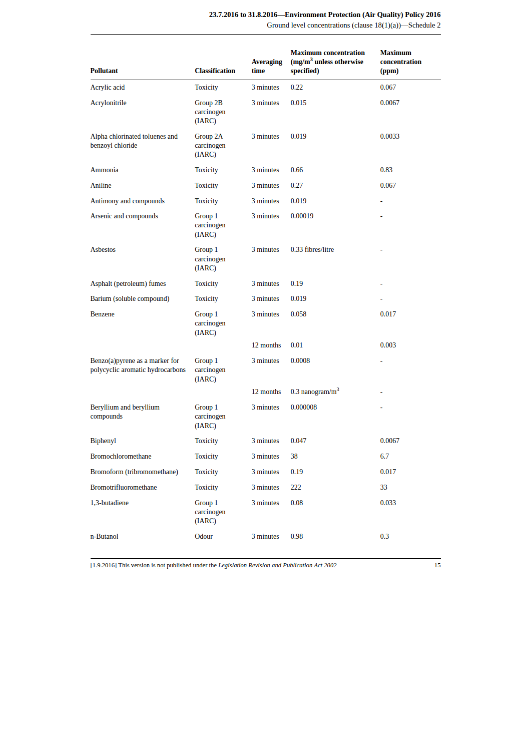23.7.2016 to 31.8.2016—Environment Protection (Air Quality) Policy 2016
Ground level concentrations (clause 18(1)(a))—Schedule 2
Ground level concentrations of pollutants
| Pollutant | Classification | Averaging time | Maximum concentration (mg/m 3 unless otherwise specified) | Maximum concentration (ppm) |
| --- | --- | --- | --- | --- |
| Acrylic acid | Toxicity | 3 minutes | 0.22 | 0.067 |
| Acrylonitrile | Group 2B carcinogen (IARC) | 3 minutes | 0.015 | 0.0067 |
| Alpha chlorinated toluenes and benzoyl chloride | Group 2A carcinogen (IARC) | 3 minutes | 0.019 | 0.0033 |
| Ammonia | Toxicity | 3 minutes | 0.66 | 0.83 |
| Aniline | Toxicity | 3 minutes | 0.27 | 0.067 |
| Antimony and compounds | Toxicity | 3 minutes | 0.019 | - |
| Arsenic and compounds | Group 1 carcinogen (IARC) | 3 minutes | 0.00019 | - |
| Asbestos | Group 1 carcinogen (IARC) | 3 minutes | 0.33 fibres/litre | - |
| Asphalt (petroleum) fumes | Toxicity | 3 minutes | 0.19 | - |
| Barium (soluble compound) | Toxicity | 3 minutes | 0.019 | - |
| Benzene | Group 1 carcinogen (IARC) | 3 minutes | 0.058 | 0.017 |
| | | 12 months | 0.01 | 0.003 |
| Benzo(a)pyrene as a marker for polycyclic aromatic hydrocarbons | Group 1 carcinogen (IARC) | 3 minutes | 0.0008 | - |
| | | 12 months | 0.3 nanogram/m 3 | - |
| Beryllium and beryllium compounds | Group 1 carcinogen (IARC) | 3 minutes | 0.000008 | - |
| Biphenyl | Toxicity | 3 minutes | 0.047 | 0.0067 |
| Bromochloromethane | Toxicity | 3 minutes | 38 | 6.7 |
| Bromoform (tribromomethane) | Toxicity | 3 minutes | 0.19 | 0.017 |
| Bromotrifluoromethane | Toxicity | 3 minutes | 222 | 33 |
| 1,3-butadiene | Group 1 carcinogen (IARC) | 3 minutes | 0.08 | 0.033 |
| n-Butanol | Odour | 3 minutes | 0.98 | 0.3 |
[1.9.2016] This version is not published under the Legislation Revision and Publication Act 2002 15